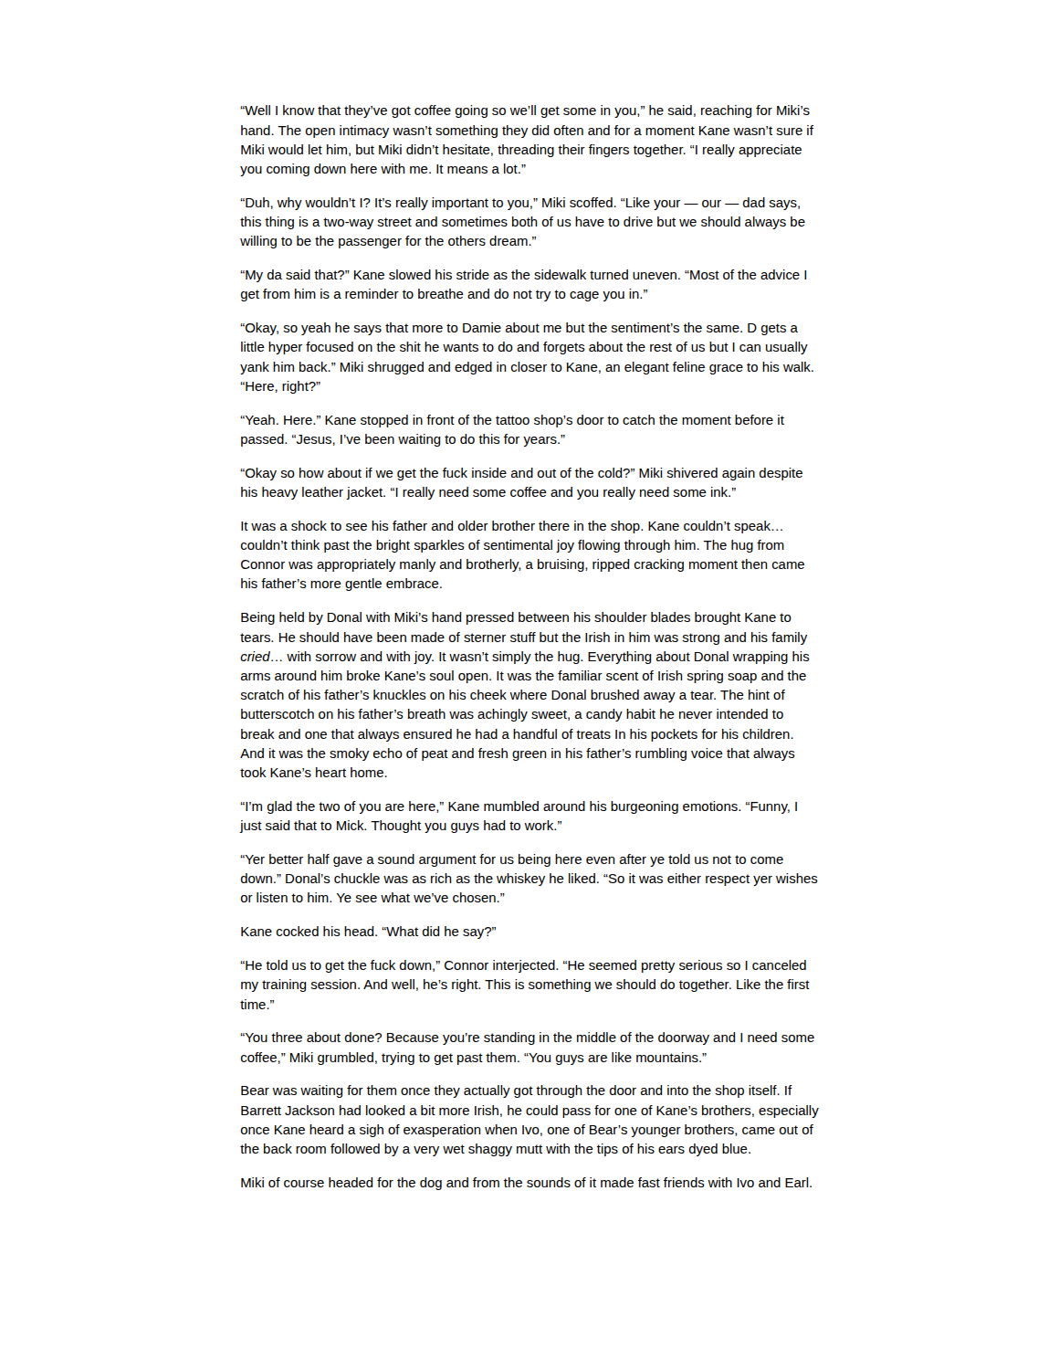“Well I know that they’ve got coffee going so we’ll get some in you,” he said, reaching for Miki’s hand. The open intimacy wasn’t something they did often and for a moment Kane wasn’t sure if Miki would let him, but Miki didn’t hesitate, threading their fingers together. “I really appreciate you coming down here with me. It means a lot.”
“Duh, why wouldn’t I? It’s really important to you,” Miki scoffed. “Like your — our — dad says, this thing is a two-way street and sometimes both of us have to drive but we should always be willing to be the passenger for the others dream.”
“My da said that?” Kane slowed his stride as the sidewalk turned uneven. “Most of the advice I get from him is a reminder to breathe and do not try to cage you in.”
“Okay, so yeah he says that more to Damie about me but the sentiment’s the same. D gets a little hyper focused on the shit he wants to do and forgets about the rest of us but I can usually yank him back.” Miki shrugged and edged in closer to Kane, an elegant feline grace to his walk. “Here, right?”
“Yeah. Here.” Kane stopped in front of the tattoo shop’s door to catch the moment before it passed. “Jesus, I’ve been waiting to do this for years.”
“Okay so how about if we get the fuck inside and out of the cold?” Miki shivered again despite his heavy leather jacket. “I really need some coffee and you really need some ink.”
It was a shock to see his father and older brother there in the shop. Kane couldn’t speak… couldn’t think past the bright sparkles of sentimental joy flowing through him. The hug from Connor was appropriately manly and brotherly, a bruising, ripped cracking moment then came his father’s more gentle embrace.
Being held by Donal with Miki’s hand pressed between his shoulder blades brought Kane to tears. He should have been made of sterner stuff but the Irish in him was strong and his family cried… with sorrow and with joy. It wasn’t simply the hug. Everything about Donal wrapping his arms around him broke Kane’s soul open. It was the familiar scent of Irish spring soap and the scratch of his father’s knuckles on his cheek where Donal brushed away a tear. The hint of butterscotch on his father’s breath was achingly sweet, a candy habit he never intended to break and one that always ensured he had a handful of treats In his pockets for his children. And it was the smoky echo of peat and fresh green in his father’s rumbling voice that always took Kane’s heart home.
“I’m glad the two of you are here,” Kane mumbled around his burgeoning emotions. “Funny, I just said that to Mick. Thought you guys had to work.”
“Yer better half gave a sound argument for us being here even after ye told us not to come down.” Donal’s chuckle was as rich as the whiskey he liked. “So it was either respect yer wishes or listen to him. Ye see what we’ve chosen.”
Kane cocked his head. “What did he say?”
“He told us to get the fuck down,” Connor interjected. “He seemed pretty serious so I canceled my training session. And well, he’s right. This is something we should do together. Like the first time.”
“You three about done? Because you’re standing in the middle of the doorway and I need some coffee,” Miki grumbled, trying to get past them. “You guys are like mountains.”
Bear was waiting for them once they actually got through the door and into the shop itself. If Barrett Jackson had looked a bit more Irish, he could pass for one of Kane’s brothers, especially once Kane heard a sigh of exasperation when Ivo, one of Bear’s younger brothers, came out of the back room followed by a very wet shaggy mutt with the tips of his ears dyed blue.
Miki of course headed for the dog and from the sounds of it made fast friends with Ivo and Earl.